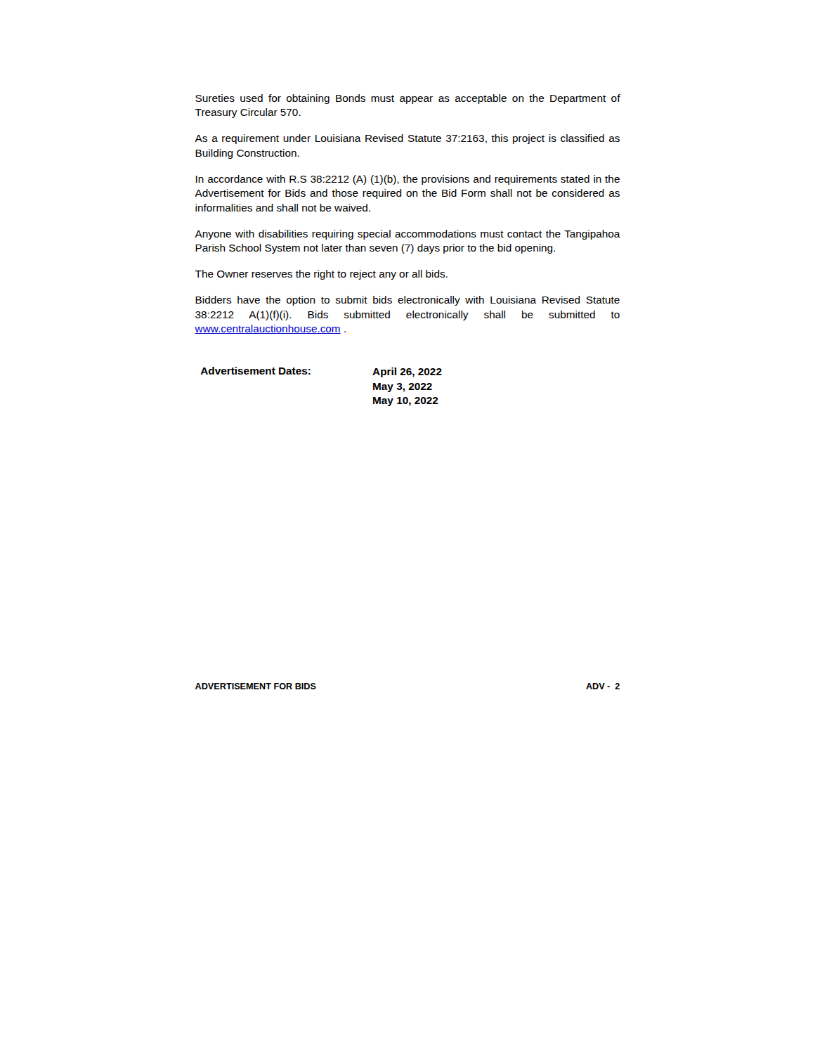Sureties used for obtaining Bonds must appear as acceptable on the Department of Treasury Circular 570.
As a requirement under Louisiana Revised Statute 37:2163, this project is classified as Building Construction.
In accordance with R.S 38:2212 (A) (1)(b), the provisions and requirements stated in the Advertisement for Bids and those required on the Bid Form shall not be considered as informalities and shall not be waived.
Anyone with disabilities requiring special accommodations must contact the Tangipahoa Parish School System not later than seven (7) days prior to the bid opening.
The Owner reserves the right to reject any or all bids.
Bidders have the option to submit bids electronically with Louisiana Revised Statute 38:2212 A(1)(f)(i). Bids submitted electronically shall be submitted to www.centralauctionhouse.com .
Advertisement Dates:
April 26, 2022
May 3, 2022
May 10, 2022
ADVERTISEMENT FOR BIDS
ADV - 2